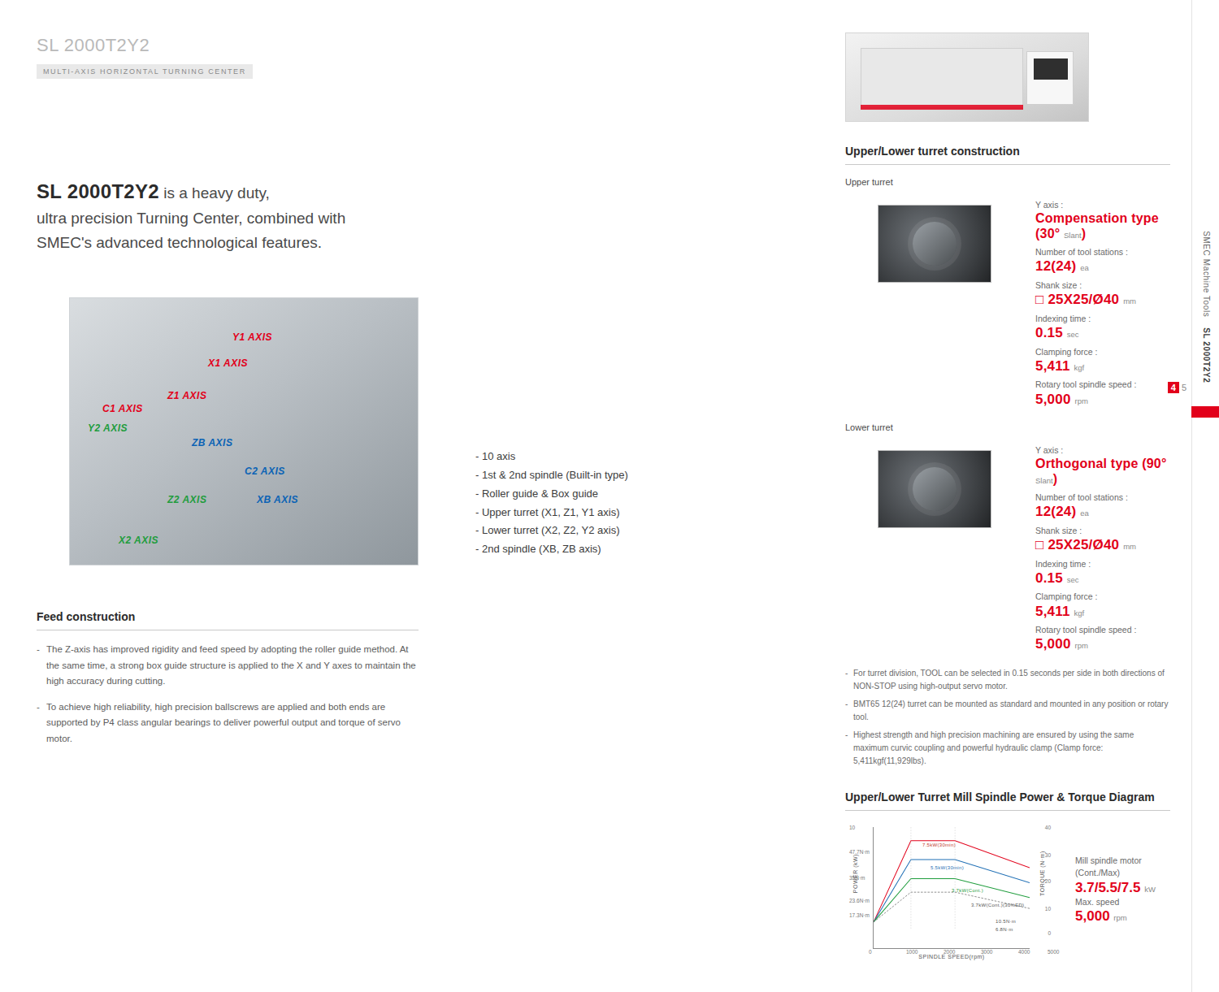SL 2000T2Y2
Multi-Axis Horizontal Turning Center
SL 2000T2Y2 is a heavy duty,
ultra precision Turning Center, combined with
SMEC's advanced technological features.
Y1 AXIS X1 AXIS Z1 AXIS C1 AXIS Y2 AXIS ZB AXIS C2 AXIS Z2 AXIS XB AXIS X2 AXIS
- 10 axis
- 1st & 2nd spindle (Built-in type)
- Roller guide & Box guide
- Upper turret (X1, Z1, Y1 axis)
- Lower turret (X2, Z2, Y2 axis)
- 2nd spindle (XB, ZB axis)
Feed construction
The Z-axis has improved rigidity and feed speed by adopting the roller guide method. At the same time, a strong box guide structure is applied to the X and Y axes to maintain the high accuracy during cutting.
To achieve high reliability, high precision ballscrews are applied and both ends are supported by P4 class angular bearings to deliver powerful output and torque of servo motor.
Upper/Lower turret construction
Upper turret
Y axis : Compensation type (30° Slant) Number of tool stations : 12(24) ea Shank size : □ 25X25/Ø40 mm Indexing time : 0.15 sec Clamping force : 5,411 kgf Rotary tool spindle speed : 5,000 rpm
Lower turret
Y axis : Orthogonal type (90° Slant) Number of tool stations : 12(24) ea Shank size : □ 25X25/Ø40 mm Indexing time : 0.15 sec Clamping force : 5,411 kgf Rotary tool spindle speed : 5,000 rpm
For turret division, TOOL can be selected in 0.15 seconds per side in both directions of NON-STOP using high-output servo motor.
BMT65 12(24) turret can be mounted as standard and mounted in any position or rotary tool.
Highest strength and high precision machining are ensured by using the same maximum curvic coupling and powerful hydraulic clamp (Clamp force: 5,411kgf(11,929lbs).
Upper/Lower Turret Mill Spindle Power & Torque Diagram
POWER (kW) TORQUE (N·m) SPINDLE SPEED(rpm) 10 47.7N·m 35N·m 23.6N·m 17.3N·m 40 30 20 10 0 0 1000 2000 3000 4000 5000 7.5kW(30min) 5.5kW(30min) 3.7kW(Cont.) 3.7kW(Cont.)(30%ED) 10.5N·m 6.8N·m
Mill spindle motor (Cont./Max) 3.7/5.5/7.5 kW Max. speed 5,000 rpm
SMEC Machine Tools SL 2000T2Y2
45